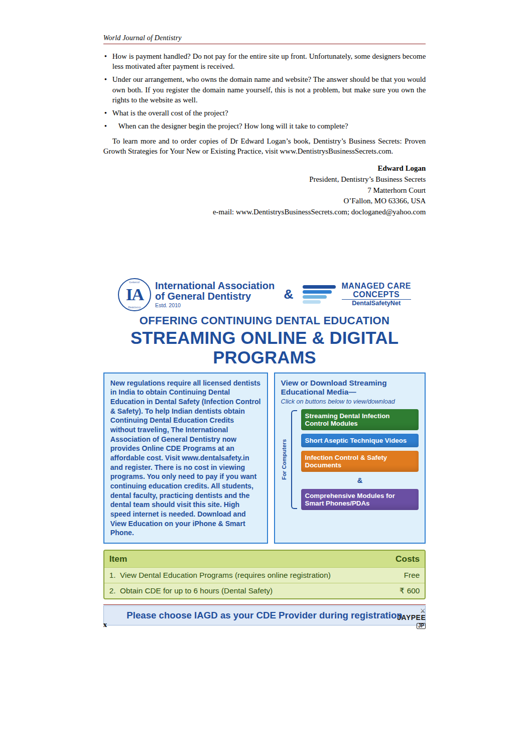World Journal of Dentistry
How is payment handled? Do not pay for the entire site up front. Unfortunately, some designers become less motivated after payment is received.
Under our arrangement, who owns the domain name and website? The answer should be that you would own both. If you register the domain name yourself, this is not a problem, but make sure you own the rights to the website as well.
What is the overall cost of the project?
When can the designer begin the project? How long will it take to complete?
To learn more and to order copies of Dr Edward Logan’s book, Dentistry’s Business Secrets: Proven Growth Strategies for Your New or Existing Practice, visit www.DentistrysBusinessSecrets.com.
Edward Logan
President, Dentistry’s Business Secrets
7 Matterhorn Court
O’Fallon, MO 63366, USA
e-mail: www.DentistrysBusinessSecrets.com; docloganed@yahoo.com
General
IA
Dentistry
International Association
of General Dentistry
Estd. 2010
&
MANAGED CARE
CONCEPTS
DentalSafetyNet
OFFERING CONTINUING DENTAL EDUCATION
STREAMING ONLINE & DIGITAL PROGRAMS
New regulations require all licensed dentists in India to obtain Continuing Dental Education in Dental Safety (Infection Control & Safety). To help Indian dentists obtain Continuing Dental Education Credits without traveling, The International Association of General Dentistry now provides Online CDE Programs at an affordable cost. Visit www.dentalsafety.in and register. There is no cost in viewing programs. You only need to pay if you want continuing education credits. All students, dental faculty, practicing dentists and the dental team should visit this site. High speed internet is needed. Download and View Education on your iPhone & Smart Phone.
View or Download Streaming Educational Media—
Click on buttons below to view/download
For Computers
Streaming Dental Infection Control Modules
Short Aseptic Technique Videos
Infection Control & Safety Documents
&
Comprehensive Modules for Smart Phones/PDAs
| Item | Costs |
| --- | --- |
| 1. View Dental Education Programs (requires online registration) | Free |
| 2. Obtain CDE for up to 6 hours (Dental Safety) | ₹ 600 |
Please choose IAGD as your CDE Provider during registration
x
⚔
JAYPEE
JP